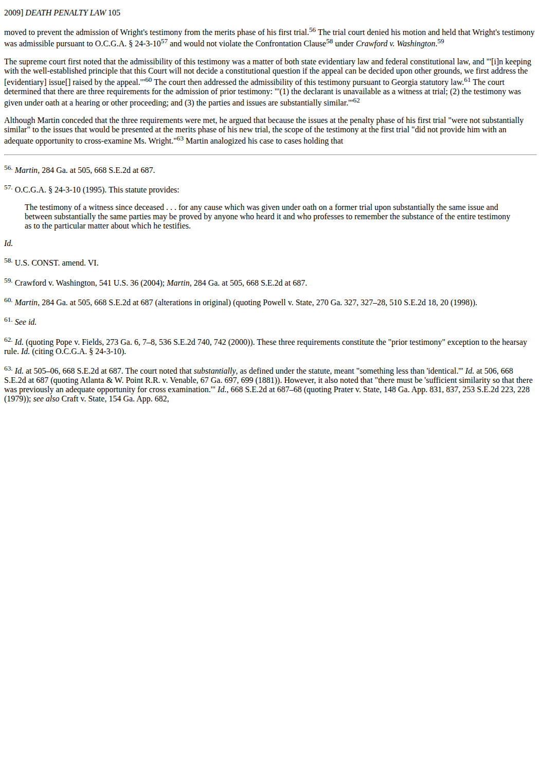2009] DEATH PENALTY LAW 105
moved to prevent the admission of Wright's testimony from the merits phase of his first trial.56 The trial court denied his motion and held that Wright's testimony was admissible pursuant to O.C.G.A. § 24-3-1057 and would not violate the Confrontation Clause58 under Crawford v. Washington.59
The supreme court first noted that the admissibility of this testimony was a matter of both state evidentiary law and federal constitutional law, and "'[i]n keeping with the well-established principle that this Court will not decide a constitutional question if the appeal can be decided upon other grounds, we first address the [evidentiary] issue[] raised by the appeal.'"60 The court then addressed the admissibility of this testimony pursuant to Georgia statutory law.61 The court determined that there are three requirements for the admission of prior testimony: "'(1) the declarant is unavailable as a witness at trial; (2) the testimony was given under oath at a hearing or other proceeding; and (3) the parties and issues are substantially similar.'"62
Although Martin conceded that the three requirements were met, he argued that because the issues at the penalty phase of his first trial "were not substantially similar" to the issues that would be presented at the merits phase of his new trial, the scope of the testimony at the first trial "did not provide him with an adequate opportunity to cross-examine Ms. Wright."63 Martin analogized his case to cases holding that
56. Martin, 284 Ga. at 505, 668 S.E.2d at 687.
57. O.C.G.A. § 24-3-10 (1995). This statute provides:
The testimony of a witness since deceased . . . for any cause which was given under oath on a former trial upon substantially the same issue and between substantially the same parties may be proved by anyone who heard it and who professes to remember the substance of the entire testimony as to the particular matter about which he testifies.
Id.
58. U.S. CONST. amend. VI.
59. Crawford v. Washington, 541 U.S. 36 (2004); Martin, 284 Ga. at 505, 668 S.E.2d at 687.
60. Martin, 284 Ga. at 505, 668 S.E.2d at 687 (alterations in original) (quoting Powell v. State, 270 Ga. 327, 327–28, 510 S.E.2d 18, 20 (1998)).
61. See id.
62. Id. (quoting Pope v. Fields, 273 Ga. 6, 7–8, 536 S.E.2d 740, 742 (2000)). These three requirements constitute the "prior testimony" exception to the hearsay rule. Id. (citing O.C.G.A. § 24-3-10).
63. Id. at 505–06, 668 S.E.2d at 687. The court noted that substantially, as defined under the statute, meant "something less than 'identical.'" Id. at 506, 668 S.E.2d at 687 (quoting Atlanta & W. Point R.R. v. Venable, 67 Ga. 697, 699 (1881)). However, it also noted that "there must be 'sufficient similarity so that there was previously an adequate opportunity for cross examination.'" Id., 668 S.E.2d at 687–68 (quoting Prater v. State, 148 Ga. App. 831, 837, 253 S.E.2d 223, 228 (1979)); see also Craft v. State, 154 Ga. App. 682,